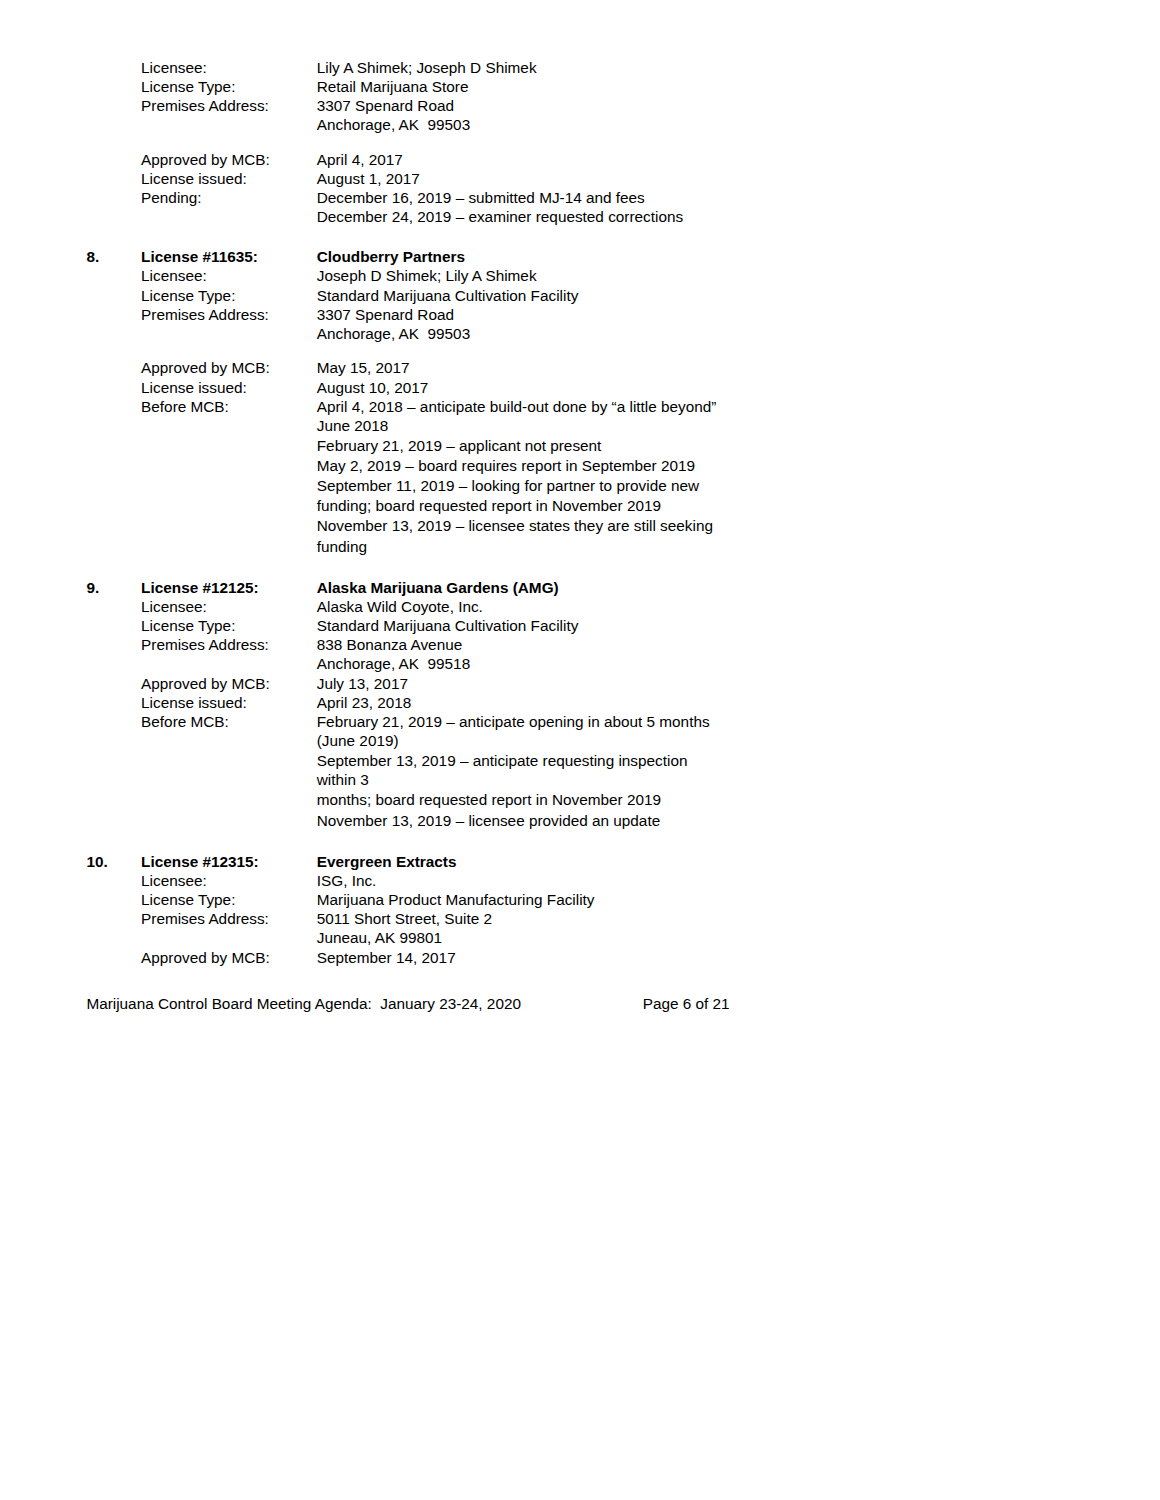Licensee:
Lily A Shimek; Joseph D Shimek
License Type:
Retail Marijuana Store
Premises Address:
3307 Spenard Road
Anchorage, AK 99503
Approved by MCB:
April 4, 2017
License issued:
August 1, 2017
Pending:
December 16, 2019 – submitted MJ-14 and fees
December 24, 2019 – examiner requested corrections
8.
License #11635:
Cloudberry Partners
Licensee:
Joseph D Shimek; Lily A Shimek
License Type:
Standard Marijuana Cultivation Facility
Premises Address:
3307 Spenard Road
Anchorage, AK 99503
Approved by MCB:
May 15, 2017
License issued:
August 10, 2017
Before MCB:
April 4, 2018 – anticipate build-out done by “a little beyond” June 2018
February 21, 2019 – applicant not present
May 2, 2019 – board requires report in September 2019
September 11, 2019 – looking for partner to provide new
funding; board requested report in November 2019
November 13, 2019 – licensee states they are still seeking
funding
9.
License #12125:
Alaska Marijuana Gardens (AMG)
Licensee:
Alaska Wild Coyote, Inc.
License Type:
Standard Marijuana Cultivation Facility
Premises Address:
838 Bonanza Avenue
Anchorage, AK 99518
Approved by MCB:
July 13, 2017
License issued:
April 23, 2018
Before MCB:
February 21, 2019 – anticipate opening in about 5 months (June 2019)
September 13, 2019 – anticipate requesting inspection within 3
months; board requested report in November 2019
November 13, 2019 – licensee provided an update
10.
License #12315:
Evergreen Extracts
Licensee:
ISG, Inc.
License Type:
Marijuana Product Manufacturing Facility
Premises Address:
5011 Short Street, Suite 2
Juneau, AK 99801
Approved by MCB:
September 14, 2017
Marijuana Control Board Meeting Agenda: January 23-24, 2020
Page 6 of 21